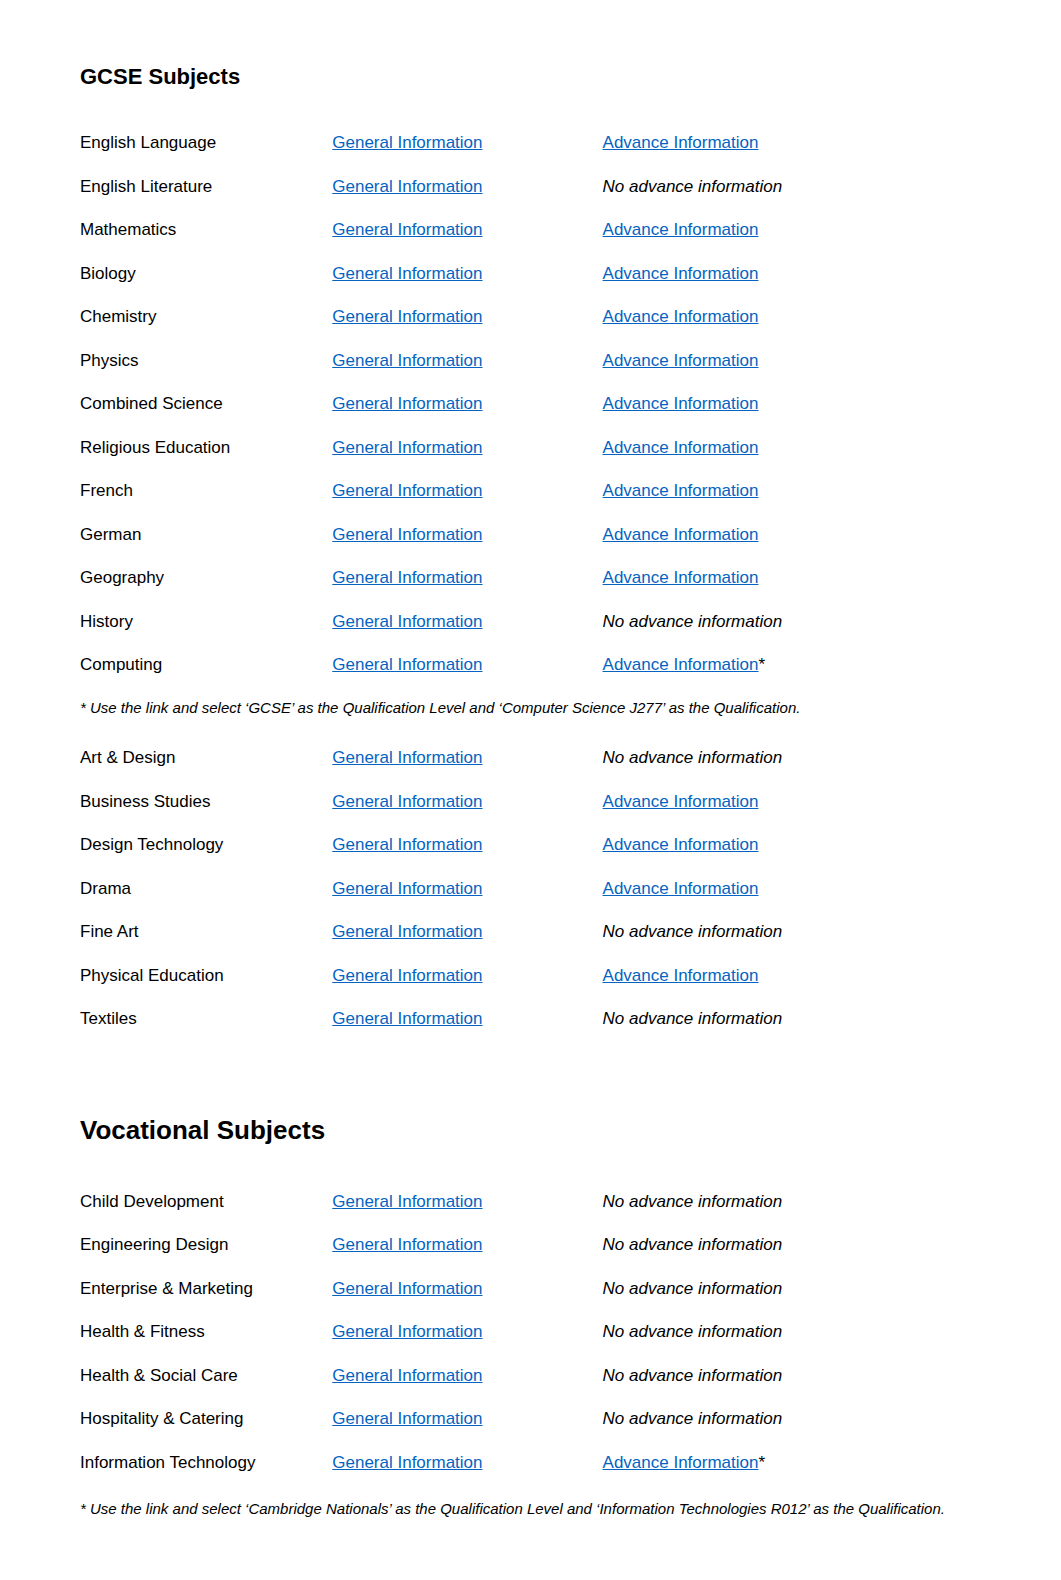GCSE Subjects
| English Language | General Information | Advance Information |
| English Literature | General Information | No advance information |
| Mathematics | General Information | Advance Information |
| Biology | General Information | Advance Information |
| Chemistry | General Information | Advance Information |
| Physics | General Information | Advance Information |
| Combined Science | General Information | Advance Information |
| Religious Education | General Information | Advance Information |
| French | General Information | Advance Information |
| German | General Information | Advance Information |
| Geography | General Information | Advance Information |
| History | General Information | No advance information |
| Computing | General Information | Advance Information * |
* Use the link and select ‘GCSE’ as the Qualification Level and ‘Computer Science J277’ as the Qualification.
| Art & Design | General Information | No advance information |
| Business Studies | General Information | Advance Information |
| Design Technology | General Information | Advance Information |
| Drama | General Information | Advance Information |
| Fine Art | General Information | No advance information |
| Physical Education | General Information | Advance Information |
| Textiles | General Information | No advance information |
Vocational Subjects
| Child Development | General Information | No advance information |
| Engineering Design | General Information | No advance information |
| Enterprise & Marketing | General Information | No advance information |
| Health & Fitness | General Information | No advance information |
| Health & Social Care | General Information | No advance information |
| Hospitality & Catering | General Information | No advance information |
| Information Technology | General Information | Advance Information * |
* Use the link and select ‘Cambridge Nationals’ as the Qualification Level and ‘Information Technologies R012’ as the Qualification.